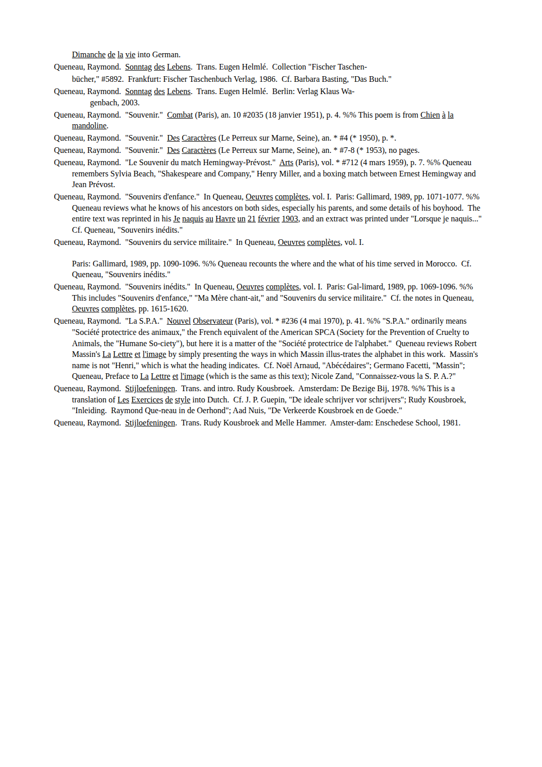Dimanche de la vie into German.
Queneau, Raymond. Sonntag des Lebens. Trans. Eugen Helmlé. Collection "Fischer Taschen-
bücher," #5892. Frankfurt: Fischer Taschenbuch Verlag, 1986. Cf. Barbara Basting, "Das Buch."
Queneau, Raymond. Sonntag des Lebens. Trans. Eugen Helmlé. Berlin: Verlag Klaus Wa-
genbach, 2003.
Queneau, Raymond. "Souvenir." Combat (Paris), an. 10 #2035 (18 janvier 1951), p. 4. %% This poem is from Chien à la mandoline.
Queneau, Raymond. "Souvenir." Des Caractères (Le Perreux sur Marne, Seine), an. * #4 (* 1950), p. *.
Queneau, Raymond. "Souvenir." Des Caractères (Le Perreux sur Marne, Seine), an. * #7-8 (* 1953), no pages.
Queneau, Raymond. "Le Souvenir du match Hemingway-Prévost." Arts (Paris), vol. * #712 (4 mars 1959), p. 7. %% Queneau remembers Sylvia Beach, "Shakespeare and Company," Henry Miller, and a boxing match between Ernest Hemingway and Jean Prévost.
Queneau, Raymond. "Souvenirs d'enfance." In Queneau, Oeuvres complètes, vol. I. Paris: Gallimard, 1989, pp. 1071-1077. %% Queneau reviews what he knows of his ancestors on both sides, especially his parents, and some details of his boyhood. The entire text was reprinted in his Je naquis au Havre un 21 février 1903, and an extract was printed under "Lorsque je naquis..." Cf. Queneau, "Souvenirs inédits."
Queneau, Raymond. "Souvenirs du service militaire." In Queneau, Oeuvres complètes, vol. I.
Paris: Gallimard, 1989, pp. 1090-1096. %% Queneau recounts the where and the what of his time served in Morocco. Cf. Queneau, "Souvenirs inédits."
Queneau, Raymond. "Souvenirs inédits." In Queneau, Oeuvres complètes, vol. I. Paris: Gal-limard, 1989, pp. 1069-1096. %% This includes "Souvenirs d'enfance," "Ma Mère chant-ait," and "Souvenirs du service militaire." Cf. the notes in Queneau, Oeuvres complètes, pp. 1615-1620.
Queneau, Raymond. "La S.P.A." Nouvel Observateur (Paris), vol. * #236 (4 mai 1970), p. 41. %% "S.P.A." ordinarily means "Société protectrice des animaux," the French equivalent of the American SPCA (Society for the Prevention of Cruelty to Animals, the "Humane So-ciety"), but here it is a matter of the "Société protectrice de l'alphabet." Queneau reviews Robert Massin's La Lettre et l'image by simply presenting the ways in which Massin illus-trates the alphabet in this work. Massin's name is not "Henri," which is what the heading indicates. Cf. Noël Arnaud, "Abécédaires"; Germano Facetti, "Massin"; Queneau, Preface to La Lettre et l'image (which is the same as this text); Nicole Zand, "Connaissez-vous la S. P. A.?"
Queneau, Raymond. Stijloefeningen. Trans. and intro. Rudy Kousbroek. Amsterdam: De Bezige Bij, 1978. %% This is a translation of Les Exercices de style into Dutch. Cf. J. P. Guepin, "De ideale schrijver vor schrijvers"; Rudy Kousbroek, "Inleiding. Raymond Que-neau in de Oerhond"; Aad Nuis, "De Verkeerde Kousbroek en de Goede."
Queneau, Raymond. Stijloefeningen. Trans. Rudy Kousbroek and Melle Hammer. Amster-dam: Enschedese School, 1981.